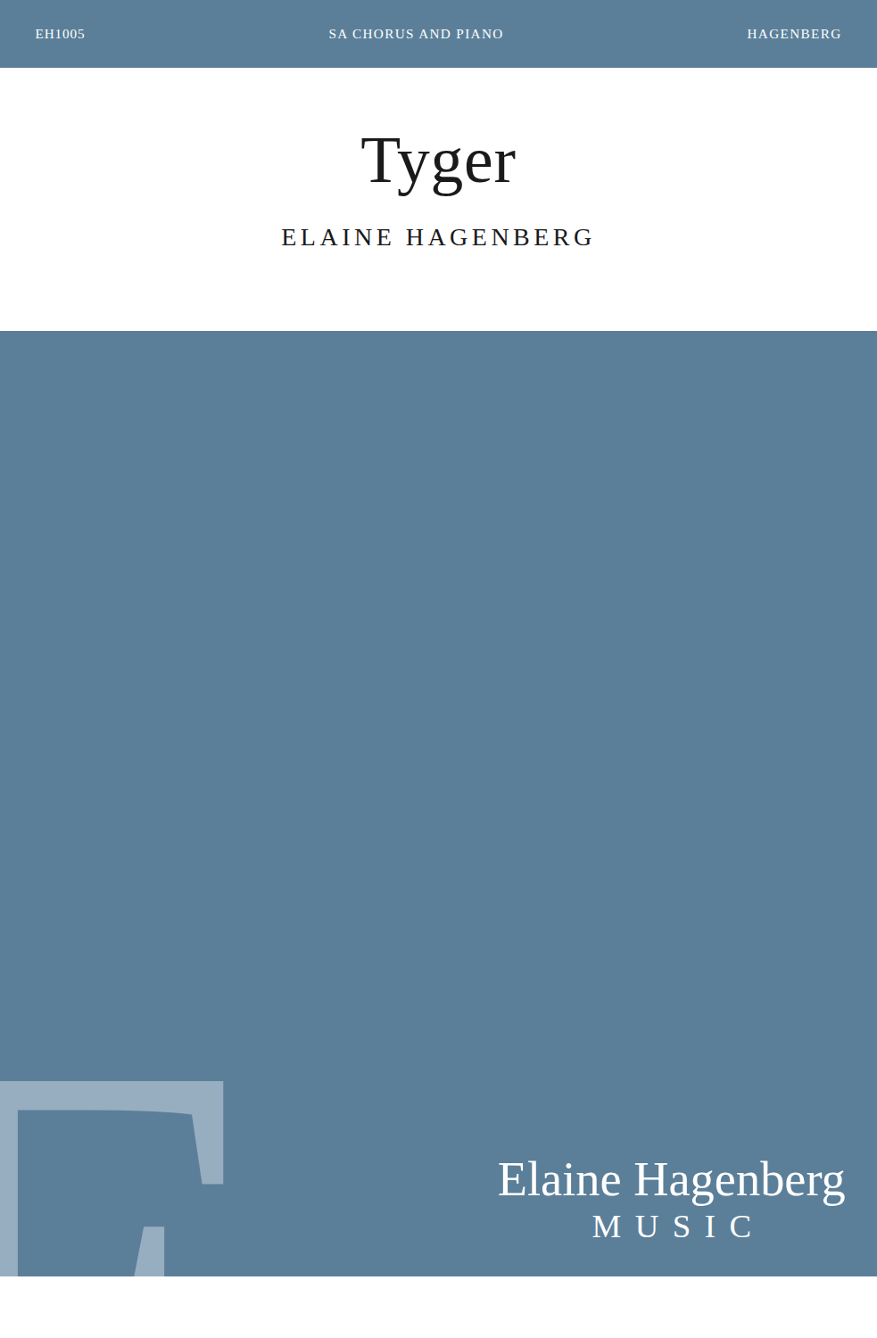EH1005 SA Chorus and Piano Hagenberg
Tyger
Elaine Hagenberg
E
Elaine Hagenberg Music